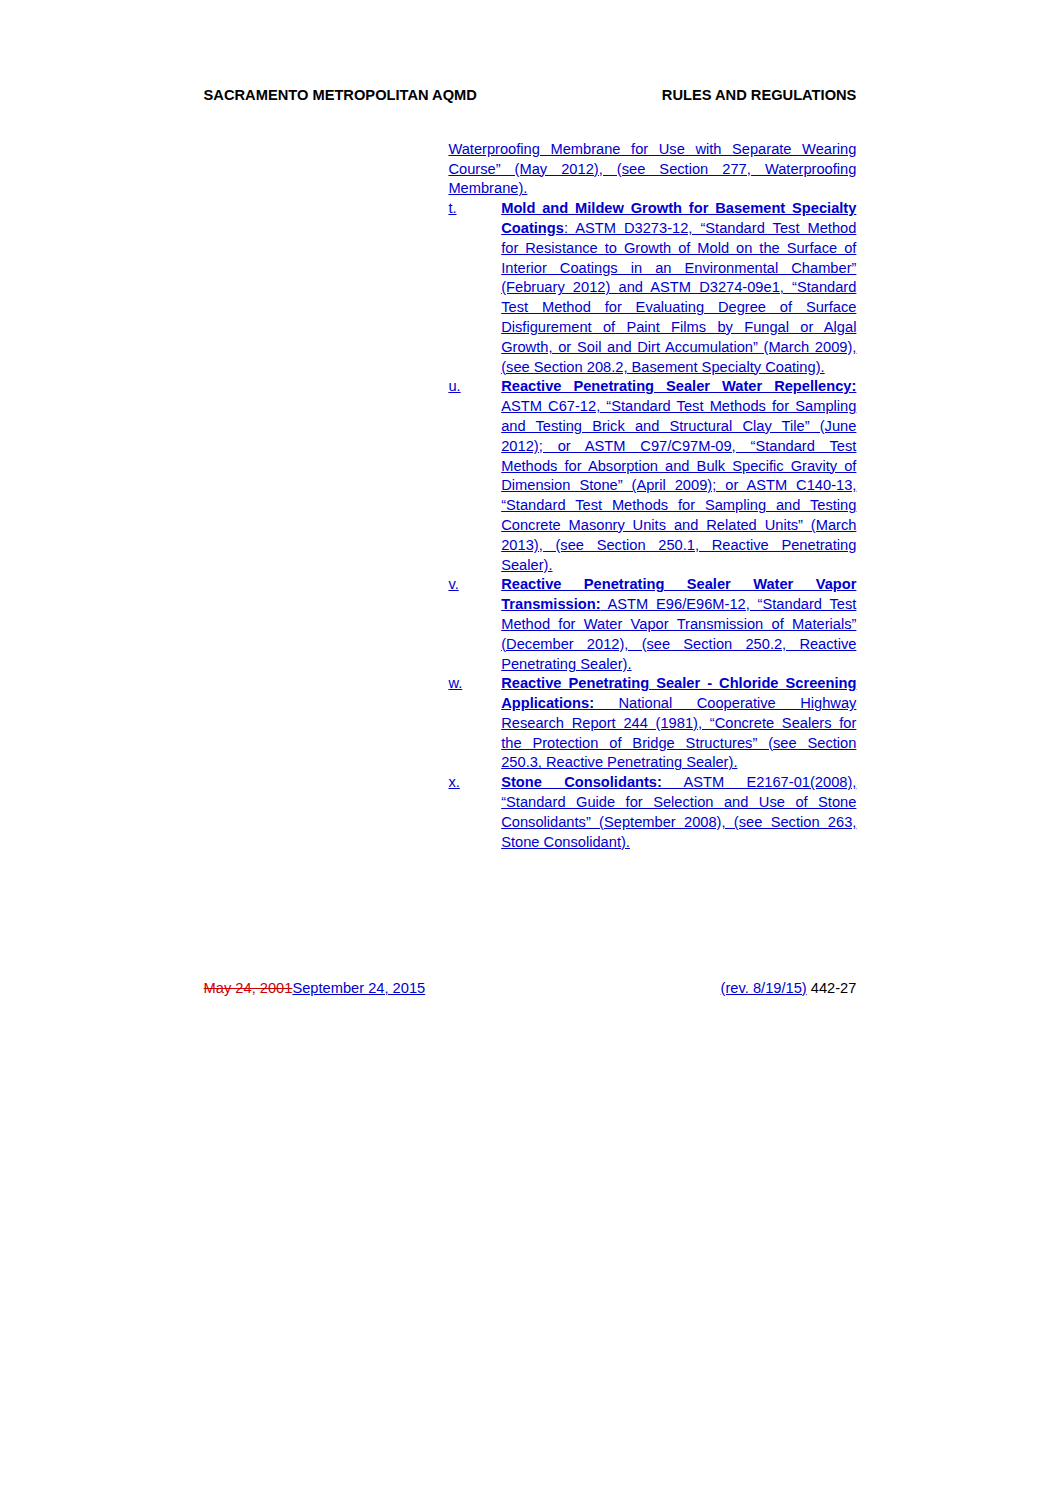SACRAMENTO METROPOLITAN AQMD RULES AND REGULATIONS
Waterproofing Membrane for Use with Separate Wearing Course” (May 2012), (see Section 277, Waterproofing Membrane).
t. Mold and Mildew Growth for Basement Specialty Coatings: ASTM D3273-12, “Standard Test Method for Resistance to Growth of Mold on the Surface of Interior Coatings in an Environmental Chamber” (February 2012) and ASTM D3274-09e1, “Standard Test Method for Evaluating Degree of Surface Disfigurement of Paint Films by Fungal or Algal Growth, or Soil and Dirt Accumulation” (March 2009), (see Section 208.2, Basement Specialty Coating).
u. Reactive Penetrating Sealer Water Repellency: ASTM C67-12, “Standard Test Methods for Sampling and Testing Brick and Structural Clay Tile” (June 2012); or ASTM C97/C97M-09, “Standard Test Methods for Absorption and Bulk Specific Gravity of Dimension Stone” (April 2009); or ASTM C140-13, “Standard Test Methods for Sampling and Testing Concrete Masonry Units and Related Units” (March 2013), (see Section 250.1, Reactive Penetrating Sealer).
v. Reactive Penetrating Sealer Water Vapor Transmission: ASTM E96/E96M-12, “Standard Test Method for Water Vapor Transmission of Materials” (December 2012), (see Section 250.2, Reactive Penetrating Sealer).
w. Reactive Penetrating Sealer - Chloride Screening Applications: National Cooperative Highway Research Report 244 (1981), “Concrete Sealers for the Protection of Bridge Structures” (see Section 250.3, Reactive Penetrating Sealer).
x. Stone Consolidants: ASTM E2167-01(2008), “Standard Guide for Selection and Use of Stone Consolidants” (September 2008), (see Section 263, Stone Consolidant).
May 24, 2001 September 24, 2015 (rev. 8/19/15) 442-27